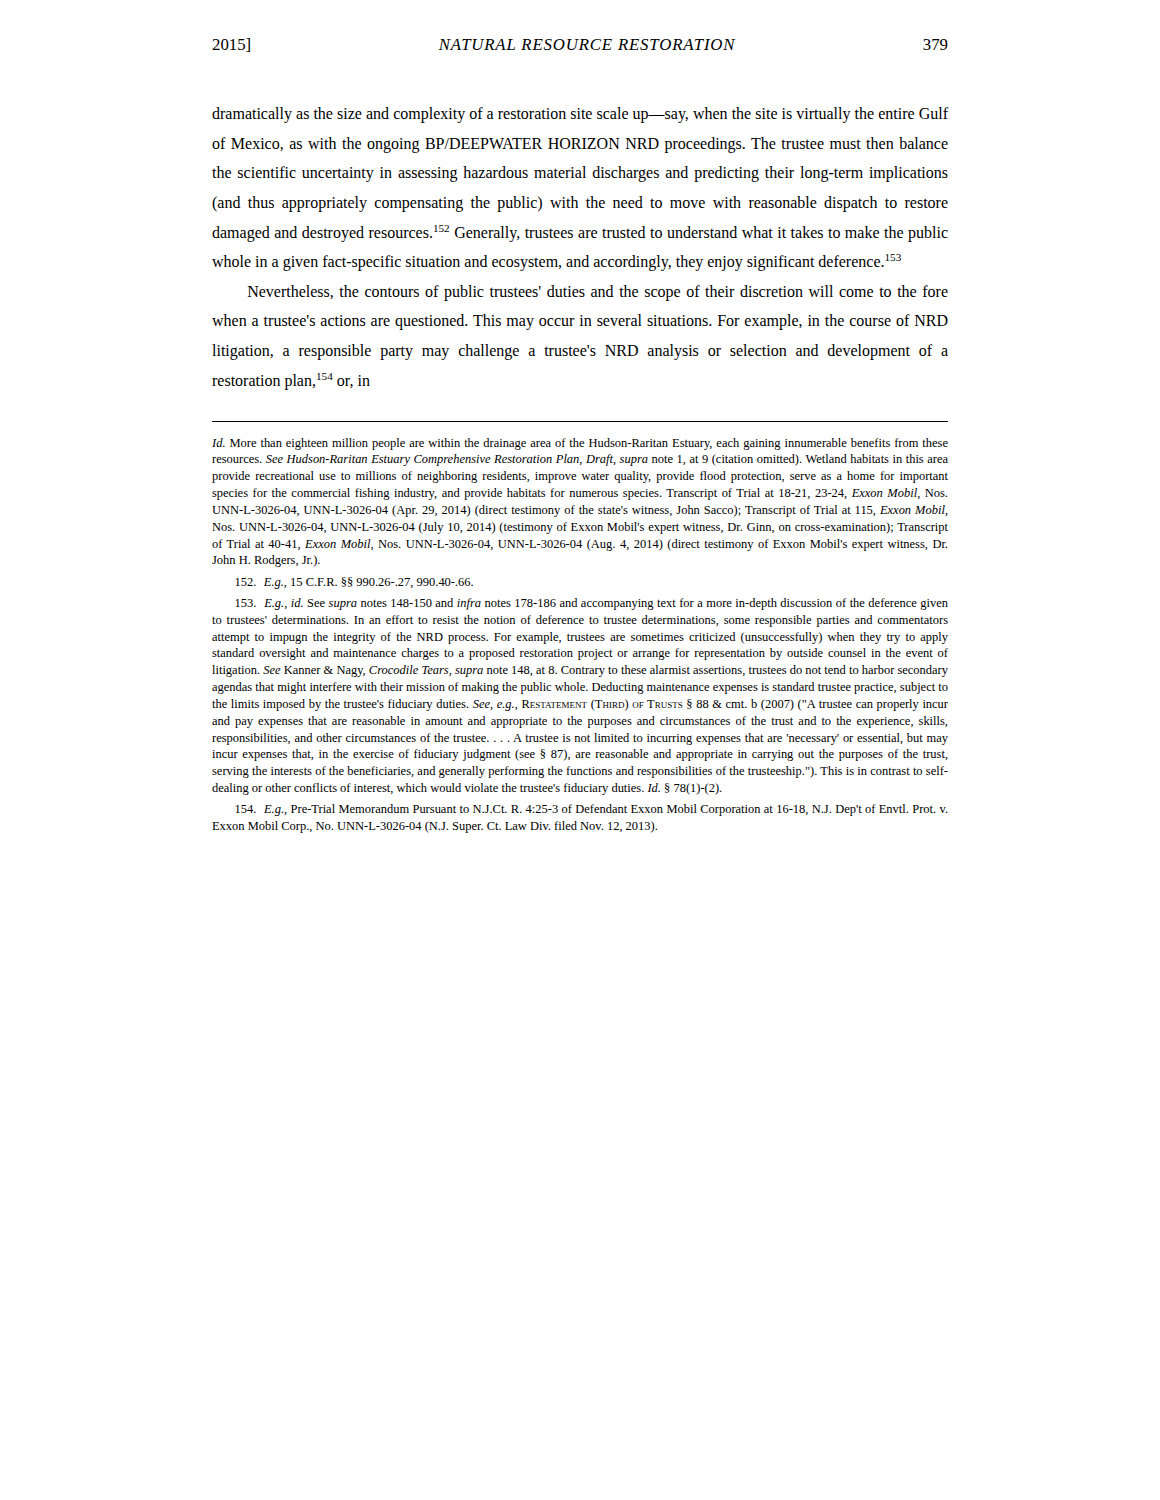2015] NATURAL RESOURCE RESTORATION 379
dramatically as the size and complexity of a restoration site scale up—say, when the site is virtually the entire Gulf of Mexico, as with the ongoing BP/DEEPWATER HORIZON NRD proceedings. The trustee must then balance the scientific uncertainty in assessing hazardous material discharges and predicting their long-term implications (and thus appropriately compensating the public) with the need to move with reasonable dispatch to restore damaged and destroyed resources.152 Generally, trustees are trusted to understand what it takes to make the public whole in a given fact-specific situation and ecosystem, and accordingly, they enjoy significant deference.153
Nevertheless, the contours of public trustees' duties and the scope of their discretion will come to the fore when a trustee's actions are questioned. This may occur in several situations. For example, in the course of NRD litigation, a responsible party may challenge a trustee's NRD analysis or selection and development of a restoration plan,154 or, in
Id. More than eighteen million people are within the drainage area of the Hudson-Raritan Estuary, each gaining innumerable benefits from these resources. See Hudson-Raritan Estuary Comprehensive Restoration Plan, Draft, supra note 1, at 9 (citation omitted). Wetland habitats in this area provide recreational use to millions of neighboring residents, improve water quality, provide flood protection, serve as a home for important species for the commercial fishing industry, and provide habitats for numerous species. Transcript of Trial at 18-21, 23-24, Exxon Mobil, Nos. UNN-L-3026-04, UNN-L-3026-04 (Apr. 29, 2014) (direct testimony of the state's witness, John Sacco); Transcript of Trial at 115, Exxon Mobil, Nos. UNN-L-3026-04, UNN-L-3026-04 (July 10, 2014) (testimony of Exxon Mobil's expert witness, Dr. Ginn, on cross-examination); Transcript of Trial at 40-41, Exxon Mobil, Nos. UNN-L-3026-04, UNN-L-3026-04 (Aug. 4, 2014) (direct testimony of Exxon Mobil's expert witness, Dr. John H. Rodgers, Jr.).
152. E.g., 15 C.F.R. §§ 990.26-.27, 990.40-.66.
153. E.g., id. See supra notes 148-150 and infra notes 178-186 and accompanying text for a more in-depth discussion of the deference given to trustees' determinations. In an effort to resist the notion of deference to trustee determinations, some responsible parties and commentators attempt to impugn the integrity of the NRD process. For example, trustees are sometimes criticized (unsuccessfully) when they try to apply standard oversight and maintenance charges to a proposed restoration project or arrange for representation by outside counsel in the event of litigation. See Kanner & Nagy, Crocodile Tears, supra note 148, at 8. Contrary to these alarmist assertions, trustees do not tend to harbor secondary agendas that might interfere with their mission of making the public whole. Deducting maintenance expenses is standard trustee practice, subject to the limits imposed by the trustee's fiduciary duties. See, e.g., Restatement (Third) of Trusts § 88 & cmt. b (2007) ("A trustee can properly incur and pay expenses that are reasonable in amount and appropriate to the purposes and circumstances of the trust and to the experience, skills, responsibilities, and other circumstances of the trustee. . . . A trustee is not limited to incurring expenses that are 'necessary' or essential, but may incur expenses that, in the exercise of fiduciary judgment (see § 87), are reasonable and appropriate in carrying out the purposes of the trust, serving the interests of the beneficiaries, and generally performing the functions and responsibilities of the trusteeship."). This is in contrast to self-dealing or other conflicts of interest, which would violate the trustee's fiduciary duties. Id. § 78(1)-(2).
154. E.g., Pre-Trial Memorandum Pursuant to N.J.Ct. R. 4:25-3 of Defendant Exxon Mobil Corporation at 16-18, N.J. Dep't of Envtl. Prot. v. Exxon Mobil Corp., No. UNN-L-3026-04 (N.J. Super. Ct. Law Div. filed Nov. 12, 2013).